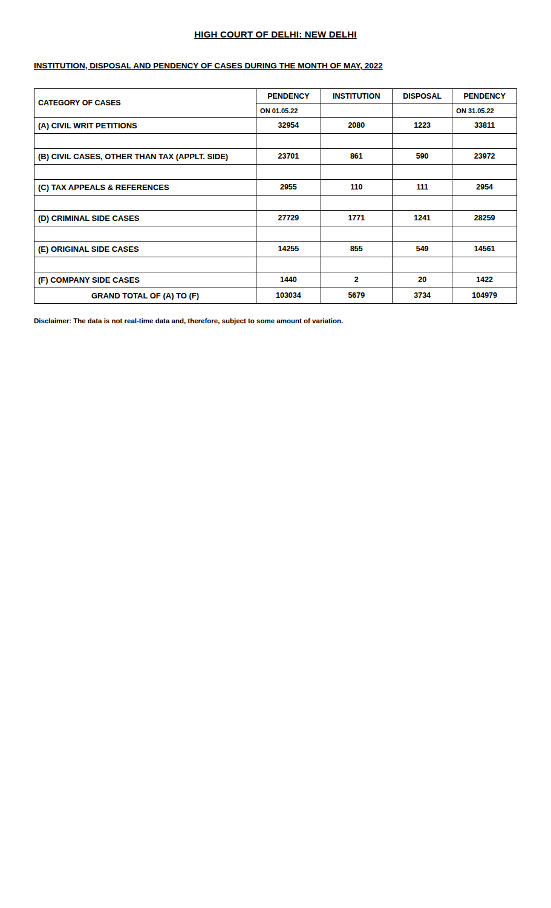HIGH COURT OF DELHI: NEW DELHI
INSTITUTION, DISPOSAL AND PENDENCY OF CASES DURING THE MONTH OF MAY, 2022
| CATEGORY OF CASES | PENDENCY | INSTITUTION | DISPOSAL | PENDENCY |
| --- | --- | --- | --- | --- |
| ON 01.05.22 | | | ON 31.05.22 |
| (A) CIVIL WRIT PETITIONS | 32954 | 2080 | 1223 | 33811 |
| (B) CIVIL CASES, OTHER THAN TAX (APPLT. SIDE) | 23701 | 861 | 590 | 23972 |
| (C) TAX APPEALS & REFERENCES | 2955 | 110 | 111 | 2954 |
| (D) CRIMINAL SIDE CASES | 27729 | 1771 | 1241 | 28259 |
| (E) ORIGINAL SIDE CASES | 14255 | 855 | 549 | 14561 |
| (F) COMPANY SIDE CASES | 1440 | 2 | 20 | 1422 |
| GRAND TOTAL OF (A) TO (F) | 103034 | 5679 | 3734 | 104979 |
Disclaimer: The data is not real-time data and, therefore, subject to some amount of variation.